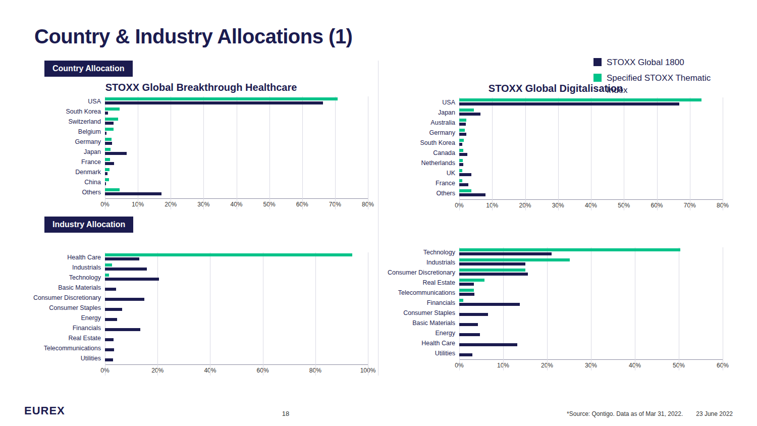Country & Industry Allocations (1)
STOXX Global 1800
Specified STOXX Thematic Index
Country Allocation
STOXX Global Breakthrough Healthcare
USA
South Korea
Switzerland
Belgium
Germany
Japan
France
Denmark
China
Others
0% 10% 20% 30% 40% 50% 60% 70% 80%
Industry Allocation
Health Care
Industrials
Technology
Basic Materials
Consumer Discretionary
Consumer Staples
Energy
Financials
Real Estate
Telecommunications
Utilities
0% 20% 40% 60% 80% 100%
STOXX Global Digitalisation
USA
Japan
Australia
Germany
South Korea
Canada
Netherlands
UK
France
Others
0% 10% 20% 30% 40% 50% 60% 70% 80%
Technology
Industrials
Consumer Discretionary
Real Estate
Telecommunications
Financials
Consumer Staples
Basic Materials
Energy
Health Care
Utilities
0% 10% 20% 30% 40% 50% 60%
EUREX
18
*Source: Qontigo. Data as of Mar 31, 2022.23 June 2022